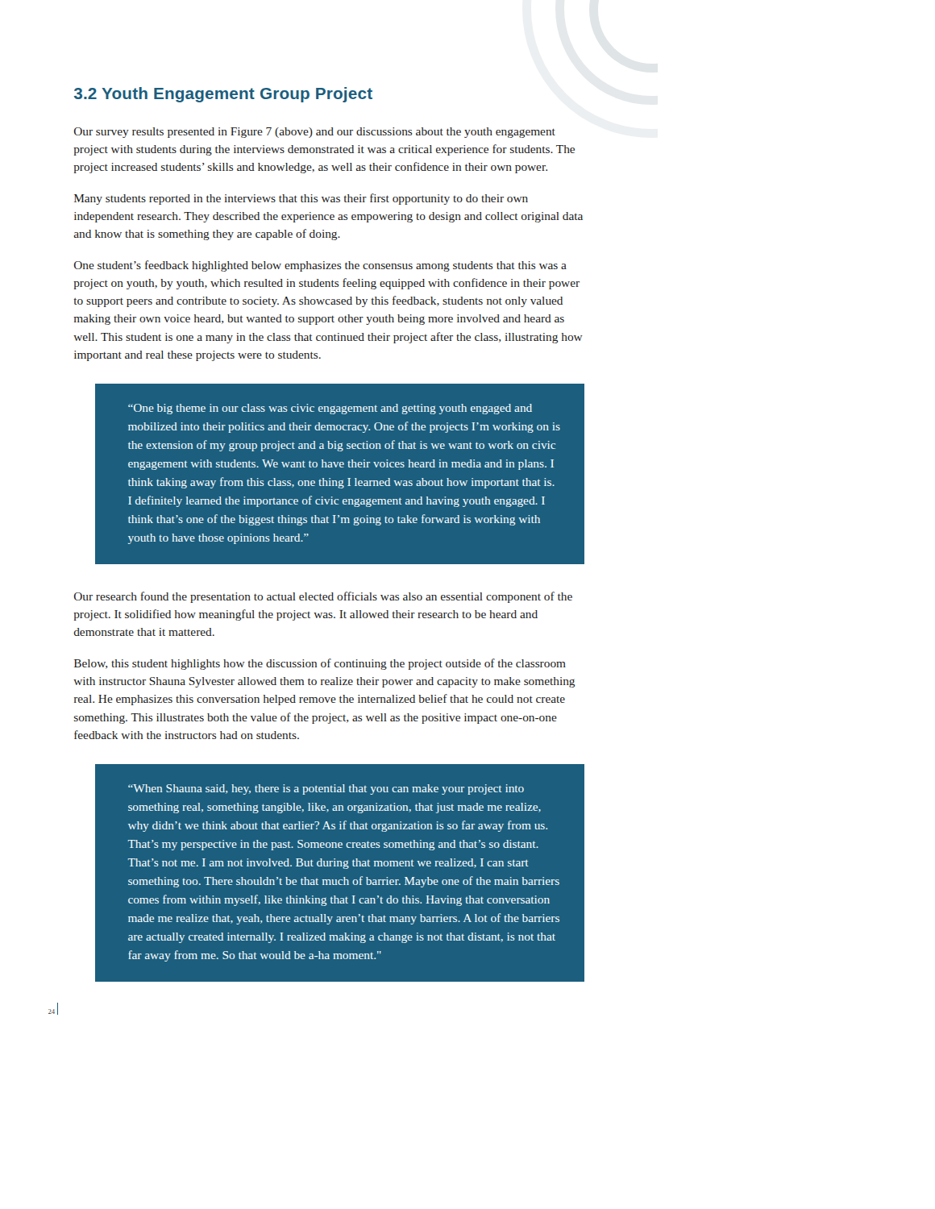3.2 Youth Engagement Group Project
Our survey results presented in Figure 7 (above) and our discussions about the youth engagement project with students during the interviews demonstrated it was a critical experience for students. The project increased students’ skills and knowledge, as well as their confidence in their own power.
Many students reported in the interviews that this was their first opportunity to do their own independent research. They described the experience as empowering to design and collect original data and know that is something they are capable of doing.
One student’s feedback highlighted below emphasizes the consensus among students that this was a project on youth, by youth, which resulted in students feeling equipped with confidence in their power to support peers and contribute to society. As showcased by this feedback, students not only valued making their own voice heard, but wanted to support other youth being more involved and heard as well. This student is one a many in the class that continued their project after the class, illustrating how important and real these projects were to students.
“One big theme in our class was civic engagement and getting youth engaged and mobilized into their politics and their democracy. One of the projects I’m working on is the extension of my group project and a big section of that is we want to work on civic engagement with students. We want to have their voices heard in media and in plans. I think taking away from this class, one thing I learned was about how important that is. I definitely learned the importance of civic engagement and having youth engaged. I think that’s one of the biggest things that I’m going to take forward is working with youth to have those opinions heard.”
Our research found the presentation to actual elected officials was also an essential component of the project. It solidified how meaningful the project was. It allowed their research to be heard and demonstrate that it mattered.
Below, this student highlights how the discussion of continuing the project outside of the classroom with instructor Shauna Sylvester allowed them to realize their power and capacity to make something real. He emphasizes this conversation helped remove the internalized belief that he could not create something. This illustrates both the value of the project, as well as the positive impact one-on-one feedback with the instructors had on students.
“When Shauna said, hey, there is a potential that you can make your project into something real, something tangible, like, an organization, that just made me realize, why didn’t we think about that earlier? As if that organization is so far away from us. That’s my perspective in the past. Someone creates something and that’s so distant. That’s not me. I am not involved. But during that moment we realized, I can start something too. There shouldn’t be that much of barrier. Maybe one of the main barriers comes from within myself, like thinking that I can’t do this. Having that conversation made me realize that, yeah, there actually aren’t that many barriers. A lot of the barriers are actually created internally. I realized making a change is not that distant, is not that far away from me. So that would be a-ha moment."
24